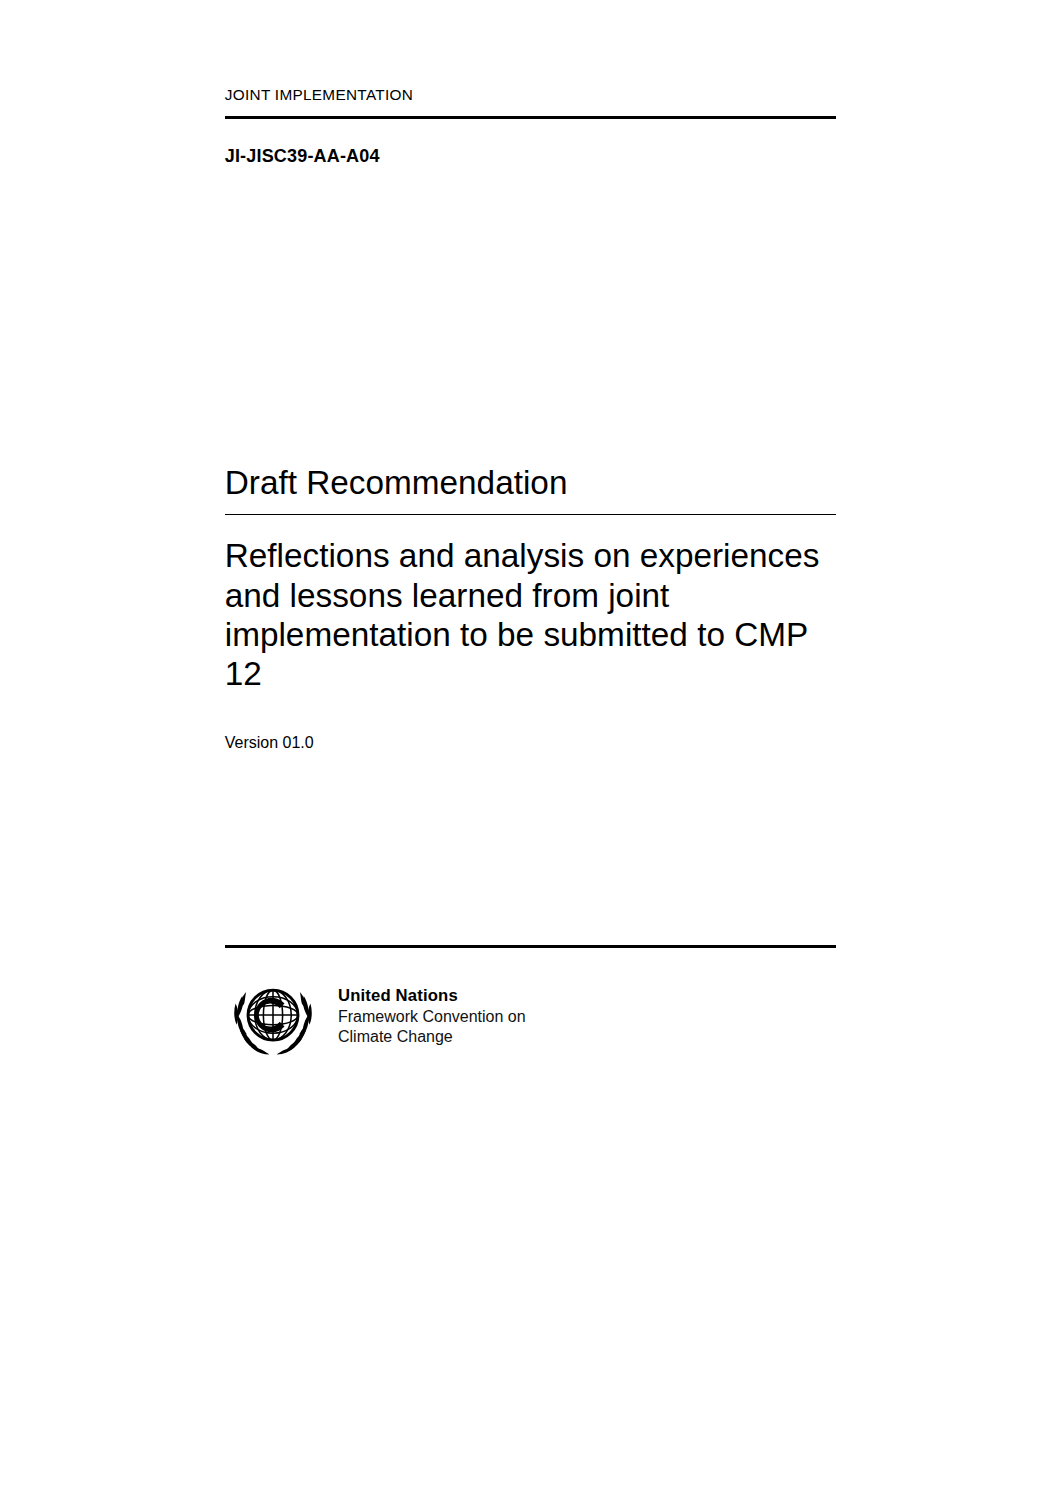JOINT IMPLEMENTATION
JI-JISC39-AA-A04
Draft Recommendation
Reflections and analysis on experiences and lessons learned from joint implementation to be submitted to CMP 12
Version 01.0
United Nations
Framework Convention on
Climate Change